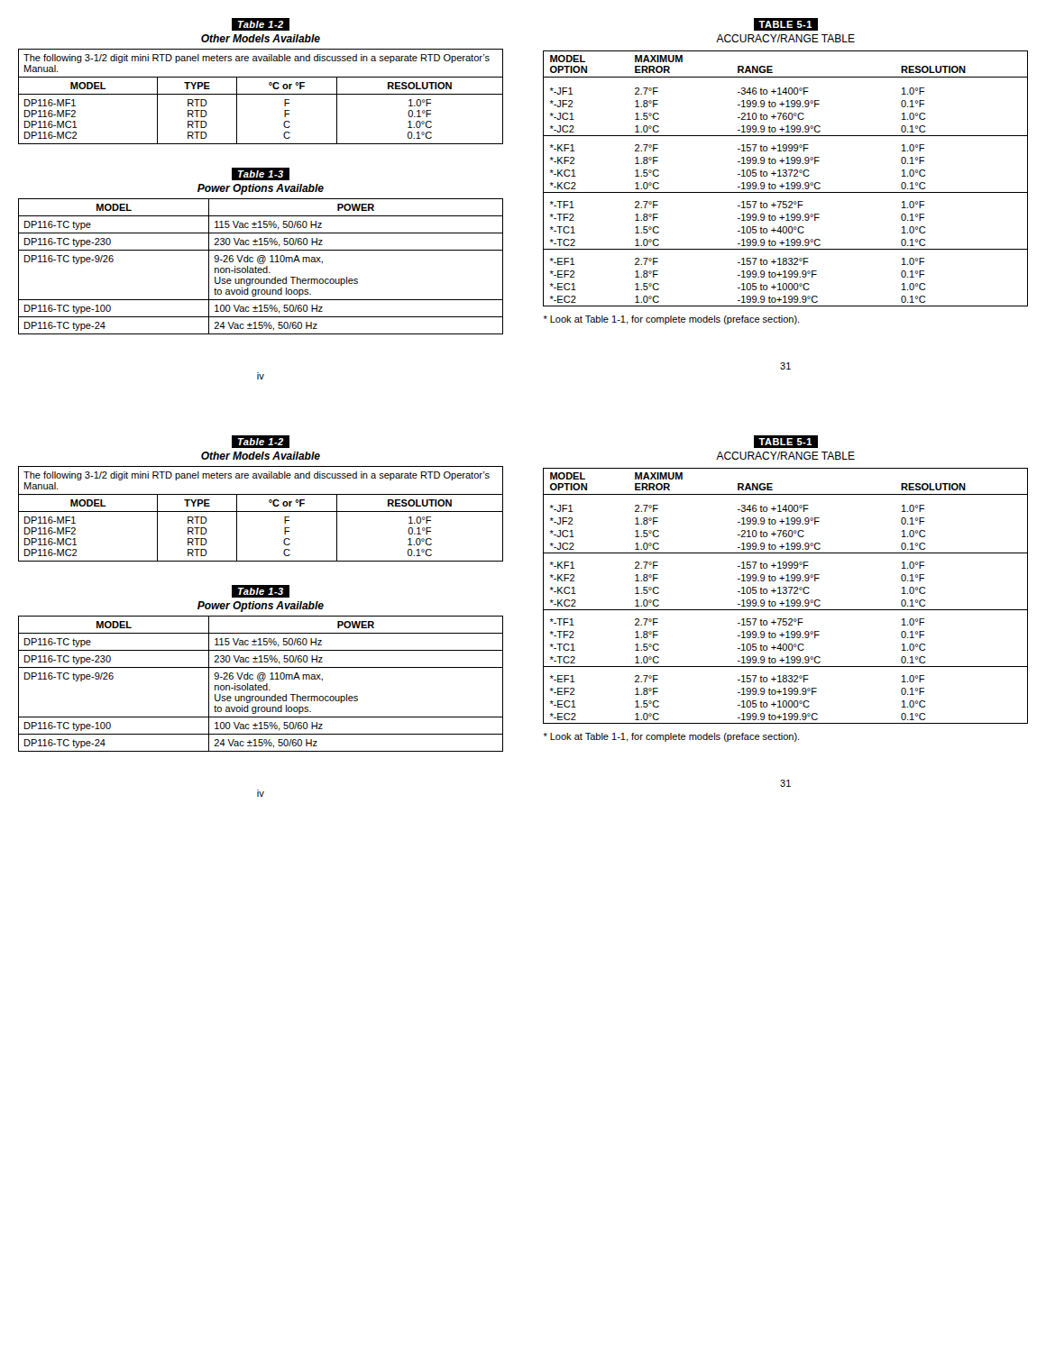Table 1-2
Other Models Available
| The following 3-1/2 digit mini RTD panel meters are available and discussed in a separate RTD Operator’s Manual. |
| MODEL | TYPE | °C or °F | RESOLUTION |
| DP116-MF1 DP116-MF2 DP116-MC1 DP116-MC2 | RTD RTD RTD RTD | F F C C | 1.0°F 0.1°F 1.0°C 0.1°C |
Table 1-3
Power Options Available
| MODEL | POWER |
| --- | --- |
| DP116-TC type | 115 Vac ±15%, 50/60 Hz |
| DP116-TC type-230 | 230 Vac ±15%, 50/60 Hz |
| DP116-TC type-9/26 | 9-26 Vdc @ 110mA max, non-isolated. Use ungrounded Thermocouples to avoid ground loops. |
| DP116-TC type-100 | 100 Vac ±15%, 50/60 Hz |
| DP116-TC type-24 | 24 Vac ±15%, 50/60 Hz |
iv
TABLE 5-1
ACCURACY/RANGE TABLE
| MODEL OPTION | MAXIMUM ERROR | RANGE | RESOLUTION |
| --- | --- | --- | --- |
| *-JF1 | 2.7°F | -346 to +1400°F | 1.0°F |
| *-JF2 | 1.8°F | -199.9 to +199.9°F | 0.1°F |
| *-JC1 | 1.5°C | -210 to +760°C | 1.0°C |
| *-JC2 | 1.0°C | -199.9 to +199.9°C | 0.1°C |
| *-KF1 | 2.7°F | -157 to +1999°F | 1.0°F |
| *-KF2 | 1.8°F | -199.9 to +199.9°F | 0.1°F |
| *-KC1 | 1.5°C | -105 to +1372°C | 1.0°C |
| *-KC2 | 1.0°C | -199.9 to +199.9°C | 0.1°C |
| *-TF1 | 2.7°F | -157 to +752°F | 1.0°F |
| *-TF2 | 1.8°F | -199.9 to +199.9°F | 0.1°F |
| *-TC1 | 1.5°C | -105 to +400°C | 1.0°C |
| *-TC2 | 1.0°C | -199.9 to +199.9°C | 0.1°C |
| *-EF1 | 2.7°F | -157 to +1832°F | 1.0°F |
| *-EF2 | 1.8°F | -199.9 to+199.9°F | 0.1°F |
| *-EC1 | 1.5°C | -105 to +1000°C | 1.0°C |
| *-EC2 | 1.0°C | -199.9 to+199.9°C | 0.1°C |
* Look at Table 1-1, for complete models (preface section).
31
Table 1-2
Other Models Available
| The following 3-1/2 digit mini RTD panel meters are available and discussed in a separate RTD Operator’s Manual. |
| MODEL | TYPE | °C or °F | RESOLUTION |
| DP116-MF1 DP116-MF2 DP116-MC1 DP116-MC2 | RTD RTD RTD RTD | F F C C | 1.0°F 0.1°F 1.0°C 0.1°C |
Table 1-3
Power Options Available
| MODEL | POWER |
| --- | --- |
| DP116-TC type | 115 Vac ±15%, 50/60 Hz |
| DP116-TC type-230 | 230 Vac ±15%, 50/60 Hz |
| DP116-TC type-9/26 | 9-26 Vdc @ 110mA max, non-isolated. Use ungrounded Thermocouples to avoid ground loops. |
| DP116-TC type-100 | 100 Vac ±15%, 50/60 Hz |
| DP116-TC type-24 | 24 Vac ±15%, 50/60 Hz |
iv
TABLE 5-1
ACCURACY/RANGE TABLE
| MODEL OPTION | MAXIMUM ERROR | RANGE | RESOLUTION |
| --- | --- | --- | --- |
| *-JF1 | 2.7°F | -346 to +1400°F | 1.0°F |
| *-JF2 | 1.8°F | -199.9 to +199.9°F | 0.1°F |
| *-JC1 | 1.5°C | -210 to +760°C | 1.0°C |
| *-JC2 | 1.0°C | -199.9 to +199.9°C | 0.1°C |
| *-KF1 | 2.7°F | -157 to +1999°F | 1.0°F |
| *-KF2 | 1.8°F | -199.9 to +199.9°F | 0.1°F |
| *-KC1 | 1.5°C | -105 to +1372°C | 1.0°C |
| *-KC2 | 1.0°C | -199.9 to +199.9°C | 0.1°C |
| *-TF1 | 2.7°F | -157 to +752°F | 1.0°F |
| *-TF2 | 1.8°F | -199.9 to +199.9°F | 0.1°F |
| *-TC1 | 1.5°C | -105 to +400°C | 1.0°C |
| *-TC2 | 1.0°C | -199.9 to +199.9°C | 0.1°C |
| *-EF1 | 2.7°F | -157 to +1832°F | 1.0°F |
| *-EF2 | 1.8°F | -199.9 to+199.9°F | 0.1°F |
| *-EC1 | 1.5°C | -105 to +1000°C | 1.0°C |
| *-EC2 | 1.0°C | -199.9 to+199.9°C | 0.1°C |
* Look at Table 1-1, for complete models (preface section).
31